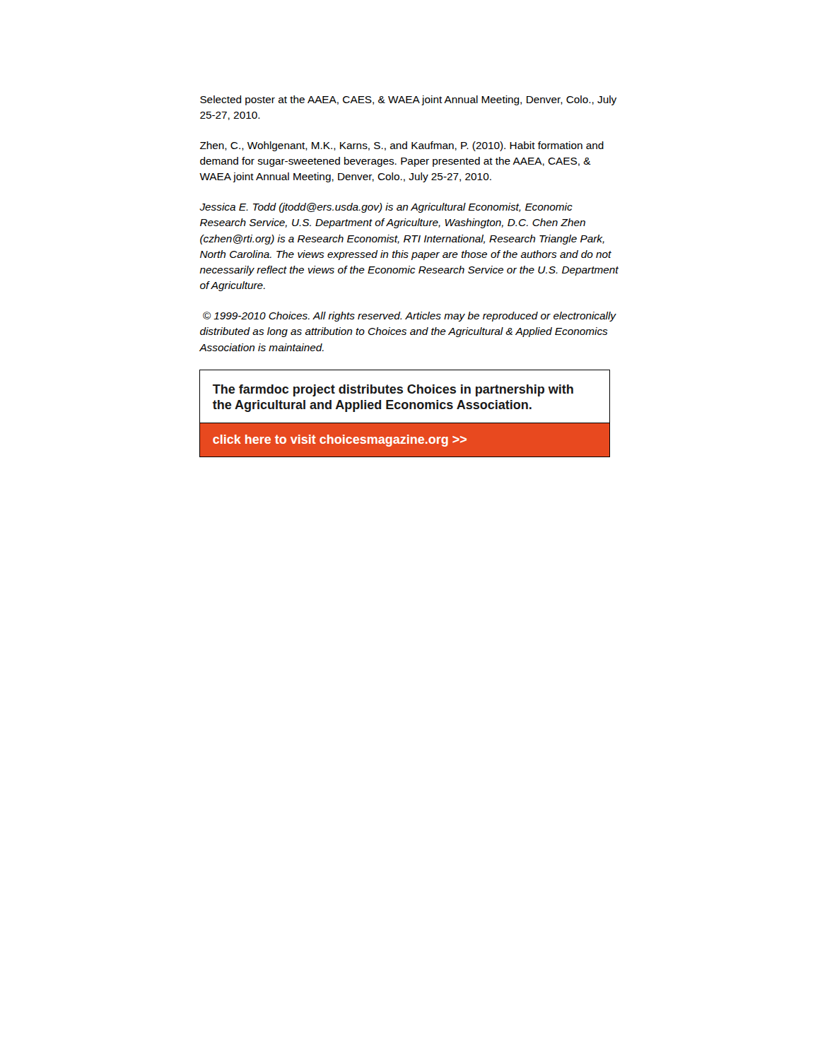Selected poster at the AAEA, CAES, & WAEA joint Annual Meeting, Denver, Colo., July 25-27, 2010.
Zhen, C., Wohlgenant, M.K., Karns, S., and Kaufman, P. (2010). Habit formation and demand for sugar-sweetened beverages. Paper presented at the AAEA, CAES, & WAEA joint Annual Meeting, Denver, Colo., July 25-27, 2010.
Jessica E. Todd (jtodd@ers.usda.gov) is an Agricultural Economist, Economic Research Service, U.S. Department of Agriculture, Washington, D.C. Chen Zhen (czhen@rti.org) is a Research Economist, RTI International, Research Triangle Park, North Carolina. The views expressed in this paper are those of the authors and do not necessarily reflect the views of the Economic Research Service or the U.S. Department of Agriculture.
© 1999-2010 Choices. All rights reserved. Articles may be reproduced or electronically distributed as long as attribution to Choices and the Agricultural & Applied Economics Association is maintained.
The farmdoc project distributes Choices in partnership with
the Agricultural and Applied Economics Association.
click here to visit choicesmagazine.org >>